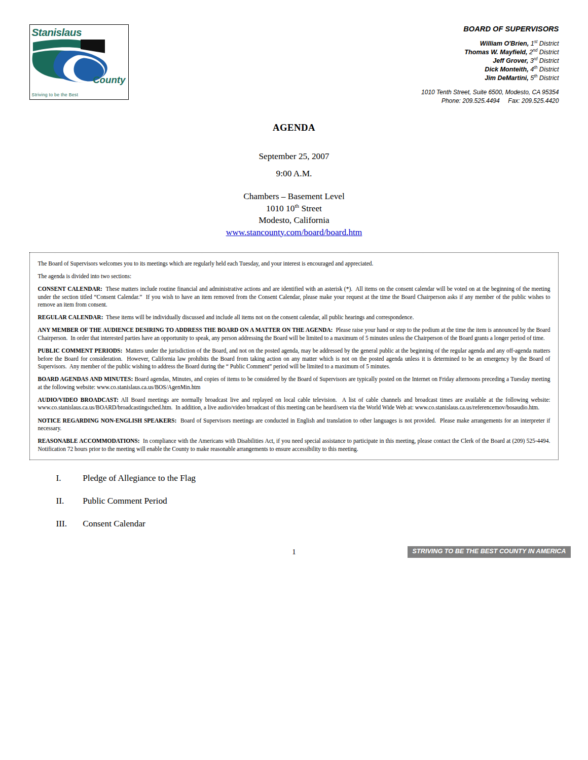Stanislaus
County
Striving to be the Best
BOARD OF SUPERVISORS
William O'Brien, 1st District
Thomas W. Mayfield, 2nd District
Jeff Grover, 3rd District
Dick Monteith, 4th District
Jim DeMartini, 5th District
1010 Tenth Street, Suite 6500, Modesto, CA 95354
Phone: 209.525.4494 Fax: 209.525.4420
AGENDA
September 25, 2007
9:00 A.M.
Chambers – Basement Level
1010 10th Street
Modesto, California
www.stancounty.com/board/board.htm
The Board of Supervisors welcomes you to its meetings which are regularly held each Tuesday, and your interest is encouraged and appreciated.
The agenda is divided into two sections:
CONSENT CALENDAR: These matters include routine financial and administrative actions and are identified with an asterisk (*). All items on the consent calendar will be voted on at the beginning of the meeting under the section titled “Consent Calendar.” If you wish to have an item removed from the Consent Calendar, please make your request at the time the Board Chairperson asks if any member of the public wishes to remove an item from consent.
REGULAR CALENDAR: These items will be individually discussed and include all items not on the consent calendar, all public hearings and correspondence.
ANY MEMBER OF THE AUDIENCE DESIRING TO ADDRESS THE BOARD ON A MATTER ON THE AGENDA: Please raise your hand or step to the podium at the time the item is announced by the Board Chairperson. In order that interested parties have an opportunity to speak, any person addressing the Board will be limited to a maximum of 5 minutes unless the Chairperson of the Board grants a longer period of time.
PUBLIC COMMENT PERIODS: Matters under the jurisdiction of the Board, and not on the posted agenda, may be addressed by the general public at the beginning of the regular agenda and any off-agenda matters before the Board for consideration. However, California law prohibits the Board from taking action on any matter which is not on the posted agenda unless it is determined to be an emergency by the Board of Supervisors. Any member of the public wishing to address the Board during the “ Public Comment” period will be limited to a maximum of 5 minutes.
BOARD AGENDAS AND MINUTES: Board agendas, Minutes, and copies of items to be considered by the Board of Supervisors are typically posted on the Internet on Friday afternoons preceding a Tuesday meeting at the following website: www.co.stanislaus.ca.us/BOS/AgenMin.htm
AUDIO/VIDEO BROADCAST: All Board meetings are normally broadcast live and replayed on local cable television. A list of cable channels and broadcast times are available at the following website: www.co.stanislaus.ca.us/BOARD/broadcastingsched.htm. In addition, a live audio/video broadcast of this meeting can be heard/seen via the World Wide Web at: www.co.stanislaus.ca.us/referencemov/bosaudio.htm.
NOTICE REGARDING NON-ENGLISH SPEAKERS: Board of Supervisors meetings are conducted in English and translation to other languages is not provided. Please make arrangements for an interpreter if necessary.
REASONABLE ACCOMMODATIONS: In compliance with the Americans with Disabilities Act, if you need special assistance to participate in this meeting, please contact the Clerk of the Board at (209) 525-4494. Notification 72 hours prior to the meeting will enable the County to make reasonable arrangements to ensure accessibility to this meeting.
I. Pledge of Allegiance to the Flag
II. Public Comment Period
III. Consent Calendar
1
STRIVING TO BE THE BEST COUNTY IN AMERICA